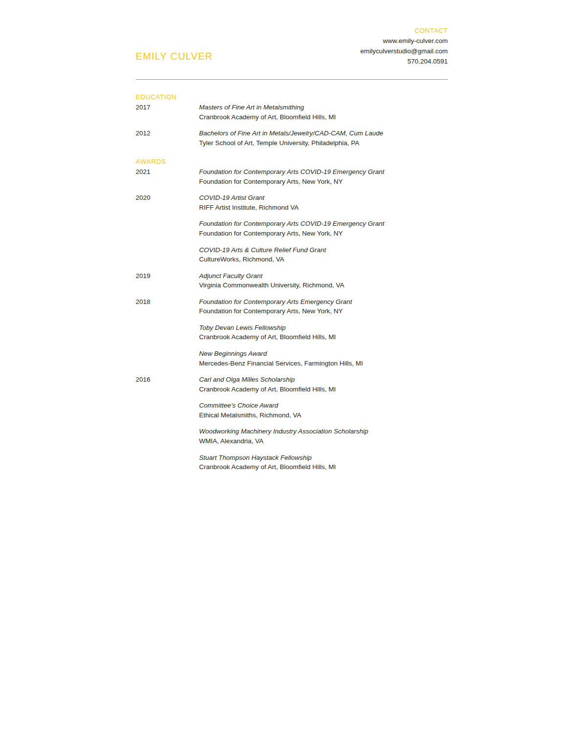CONTACT
www.emily-culver.com
emilyculverstudio@gmail.com
570.204.0591
EMILY CULVER
EDUCATION
| 2017 | Masters of Fine Art in Metalsmithing Cranbrook Academy of Art, Bloomfield Hills, MI |
| 2012 | Bachelors of Fine Art in Metals/Jewelry/CAD-CAM, Cum Laude Tyler School of Art, Temple University, Philadelphia, PA |
AWARDS
| 2021 | Foundation for Contemporary Arts COVID-19 Emergency Grant Foundation for Contemporary Arts, New York, NY |
| 2020 | COVID-19 Artist Grant RIFF Artist Institute, Richmond VA Foundation for Contemporary Arts COVID-19 Emergency Grant Foundation for Contemporary Arts, New York, NY COVID-19 Arts & Culture Relief Fund Grant CultureWorks, Richmond, VA |
| 2019 | Adjunct Faculty Grant Virginia Commonwealth University, Richmond, VA |
| 2018 | Foundation for Contemporary Arts Emergency Grant Foundation for Contemporary Arts, New York, NY Toby Devan Lewis Fellowship Cranbrook Academy of Art, Bloomfield Hills, MI New Beginnings Award Mercedes-Benz Financial Services, Farmington Hills, MI |
| 2016 | Carl and Olga Milles Scholarship Cranbrook Academy of Art, Bloomfield Hills, MI Committee’s Choice Award Ethical Metalsmiths, Richmond, VA Woodworking Machinery Industry Association Scholarship WMIA, Alexandria, VA Stuart Thompson Haystack Fellowship Cranbrook Academy of Art, Bloomfield Hills, MI |